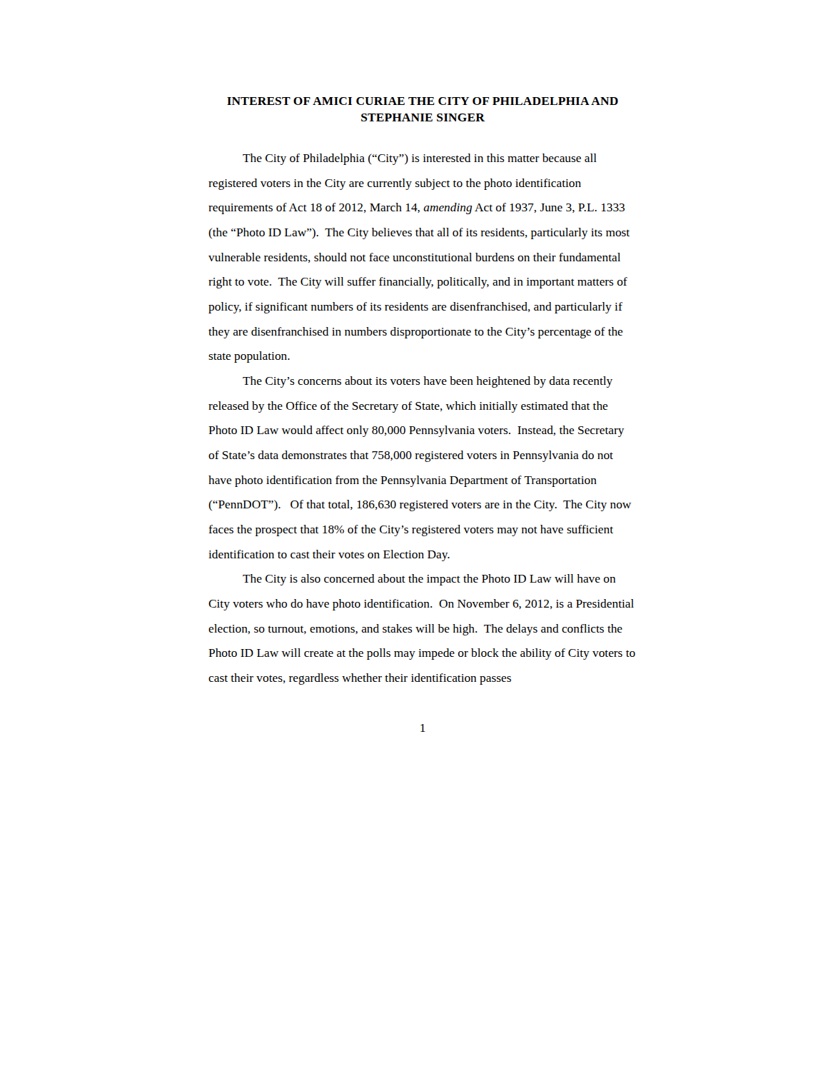Interest of Amici Curiae the City of Philadelphia and Stephanie Singer
The City of Philadelphia (“City”) is interested in this matter because all registered voters in the City are currently subject to the photo identification requirements of Act 18 of 2012, March 14, amending Act of 1937, June 3, P.L. 1333 (the “Photo ID Law”). The City believes that all of its residents, particularly its most vulnerable residents, should not face unconstitutional burdens on their fundamental right to vote. The City will suffer financially, politically, and in important matters of policy, if significant numbers of its residents are disenfranchised, and particularly if they are disenfranchised in numbers disproportionate to the City’s percentage of the state population.
The City’s concerns about its voters have been heightened by data recently released by the Office of the Secretary of State, which initially estimated that the Photo ID Law would affect only 80,000 Pennsylvania voters. Instead, the Secretary of State’s data demonstrates that 758,000 registered voters in Pennsylvania do not have photo identification from the Pennsylvania Department of Transportation (“PennDOT”). Of that total, 186,630 registered voters are in the City. The City now faces the prospect that 18% of the City’s registered voters may not have sufficient identification to cast their votes on Election Day.
The City is also concerned about the impact the Photo ID Law will have on City voters who do have photo identification. On November 6, 2012, is a Presidential election, so turnout, emotions, and stakes will be high. The delays and conflicts the Photo ID Law will create at the polls may impede or block the ability of City voters to cast their votes, regardless whether their identification passes
1